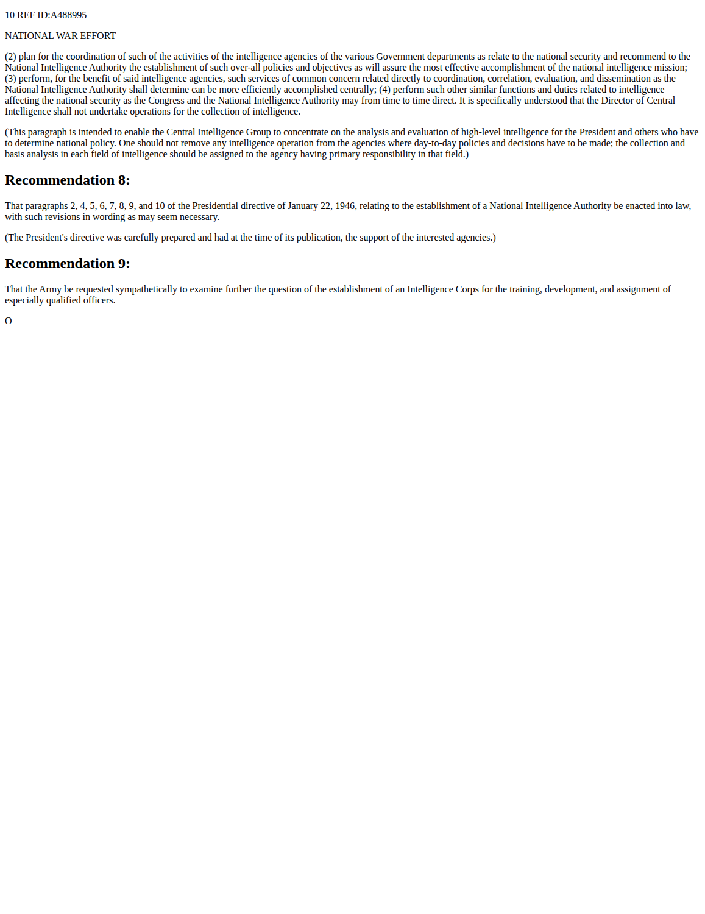10 REF ID:A488995
NATIONAL WAR EFFORT
(2) plan for the coordination of such of the activities of the intelligence agencies of the various Government departments as relate to the national security and recommend to the National Intelligence Authority the establishment of such over-all policies and objectives as will assure the most effective accomplishment of the national intelligence mission; (3) perform, for the benefit of said intelligence agencies, such services of common concern related directly to coordination, correlation, evaluation, and dissemination as the National Intelligence Authority shall determine can be more efficiently accomplished centrally; (4) perform such other similar functions and duties related to intelligence affecting the national security as the Congress and the National Intelligence Authority may from time to time direct. It is specifically understood that the Director of Central Intelligence shall not undertake operations for the collection of intelligence.
(This paragraph is intended to enable the Central Intelligence Group to concentrate on the analysis and evaluation of high-level intelligence for the President and others who have to determine national policy. One should not remove any intelligence operation from the agencies where day-to-day policies and decisions have to be made; the collection and basis analysis in each field of intelligence should be assigned to the agency having primary responsibility in that field.)
Recommendation 8:
That paragraphs 2, 4, 5, 6, 7, 8, 9, and 10 of the Presidential directive of January 22, 1946, relating to the establishment of a National Intelligence Authority be enacted into law, with such revisions in wording as may seem necessary.
(The President's directive was carefully prepared and had at the time of its publication, the support of the interested agencies.)
Recommendation 9:
That the Army be requested sympathetically to examine further the question of the establishment of an Intelligence Corps for the training, development, and assignment of especially qualified officers.
O